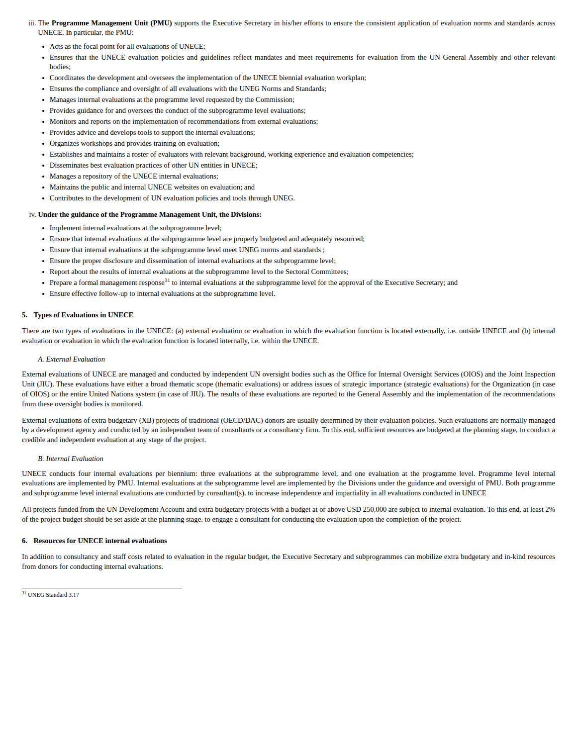The Programme Management Unit (PMU) supports the Executive Secretary in his/her efforts to ensure the consistent application of evaluation norms and standards across UNECE. In particular, the PMU:
Acts as the focal point for all evaluations of UNECE;
Ensures that the UNECE evaluation policies and guidelines reflect mandates and meet requirements for evaluation from the UN General Assembly and other relevant bodies;
Coordinates the development and oversees the implementation of the UNECE biennial evaluation workplan;
Ensures the compliance and oversight of all evaluations with the UNEG Norms and Standards;
Manages internal evaluations at the programme level requested by the Commission;
Provides guidance for and oversees the conduct of the subprogramme level evaluations;
Monitors and reports on the implementation of recommendations from external evaluations;
Provides advice and develops tools to support the internal evaluations;
Organizes workshops and provides training on evaluation;
Establishes and maintains a roster of evaluators with relevant background, working experience and evaluation competencies;
Disseminates best evaluation practices of other UN entities in UNECE;
Manages a repository of the UNECE internal evaluations;
Maintains the public and internal UNECE websites on evaluation; and
Contributes to the development of UN evaluation policies and tools through UNEG.
Under the guidance of the Programme Management Unit, the Divisions:
Implement internal evaluations at the subprogramme level;
Ensure that internal evaluations at the subprogramme level are properly budgeted and adequately resourced;
Ensure that internal evaluations at the subprogramme level meet UNEG norms and standards ;
Ensure the proper disclosure and dissemination of internal evaluations at the subprogramme level;
Report about the results of internal evaluations at the subprogramme level to the Sectoral Committees;
Prepare a formal management response31 to internal evaluations at the subprogramme level for the approval of the Executive Secretary; and
Ensure effective follow-up to internal evaluations at the subprogramme level.
5. Types of Evaluations in UNECE
There are two types of evaluations in the UNECE: (a) external evaluation or evaluation in which the evaluation function is located externally, i.e. outside UNECE and (b) internal evaluation or evaluation in which the evaluation function is located internally, i.e. within the UNECE.
A. External Evaluation
External evaluations of UNECE are managed and conducted by independent UN oversight bodies such as the Office for Internal Oversight Services (OIOS) and the Joint Inspection Unit (JIU). These evaluations have either a broad thematic scope (thematic evaluations) or address issues of strategic importance (strategic evaluations) for the Organization (in case of OIOS) or the entire United Nations system (in case of JIU). The results of these evaluations are reported to the General Assembly and the implementation of the recommendations from these oversight bodies is monitored.
External evaluations of extra budgetary (XB) projects of traditional (OECD/DAC) donors are usually determined by their evaluation policies. Such evaluations are normally managed by a development agency and conducted by an independent team of consultants or a consultancy firm. To this end, sufficient resources are budgeted at the planning stage, to conduct a credible and independent evaluation at any stage of the project.
B. Internal Evaluation
UNECE conducts four internal evaluations per biennium: three evaluations at the subprogramme level, and one evaluation at the programme level. Programme level internal evaluations are implemented by PMU. Internal evaluations at the subprogramme level are implemented by the Divisions under the guidance and oversight of PMU. Both programme and subprogramme level internal evaluations are conducted by consultant(s), to increase independence and impartiality in all evaluations conducted in UNECE
All projects funded from the UN Development Account and extra budgetary projects with a budget at or above USD 250,000 are subject to internal evaluation. To this end, at least 2% of the project budget should be set aside at the planning stage, to engage a consultant for conducting the evaluation upon the completion of the project.
6. Resources for UNECE internal evaluations
In addition to consultancy and staff costs related to evaluation in the regular budget, the Executive Secretary and subprogrammes can mobilize extra budgetary and in-kind resources from donors for conducting internal evaluations.
31 UNEG Standard 3.17